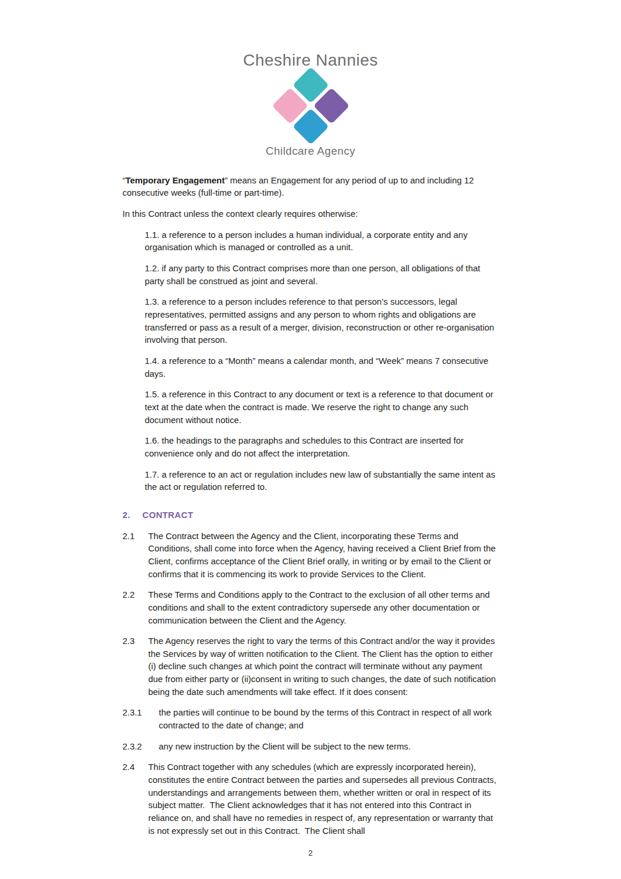Cheshire Nannies
Childcare Agency
“Temporary Engagement” means an Engagement for any period of up to and including 12 consecutive weeks (full-time or part-time).
In this Contract unless the context clearly requires otherwise:
1.1. a reference to a person includes a human individual, a corporate entity and any organisation which is managed or controlled as a unit.
1.2. if any party to this Contract comprises more than one person, all obligations of that party shall be construed as joint and several.
1.3. a reference to a person includes reference to that person’s successors, legal representatives, permitted assigns and any person to whom rights and obligations are transferred or pass as a result of a merger, division, reconstruction or other re-organisation involving that person.
1.4. a reference to a “Month” means a calendar month, and “Week” means 7 consecutive days.
1.5. a reference in this Contract to any document or text is a reference to that document or text at the date when the contract is made. We reserve the right to change any such document without notice.
1.6. the headings to the paragraphs and schedules to this Contract are inserted for convenience only and do not affect the interpretation.
1.7. a reference to an act or regulation includes new law of substantially the same intent as the act or regulation referred to.
2. CONTRACT
2.1
The Contract between the Agency and the Client, incorporating these Terms and Conditions, shall come into force when the Agency, having received a Client Brief from the Client, confirms acceptance of the Client Brief orally, in writing or by email to the Client or confirms that it is commencing its work to provide Services to the Client.
2.2
These Terms and Conditions apply to the Contract to the exclusion of all other terms and conditions and shall to the extent contradictory supersede any other documentation or communication between the Client and the Agency.
2.3
The Agency reserves the right to vary the terms of this Contract and/or the way it provides the Services by way of written notification to the Client. The Client has the option to either (i) decline such changes at which point the contract will terminate without any payment due from either party or (ii)consent in writing to such changes, the date of such notification being the date such amendments will take effect. If it does consent:
2.3.1
the parties will continue to be bound by the terms of this Contract in respect of all work contracted to the date of change; and
2.3.2
any new instruction by the Client will be subject to the new terms.
2.4
This Contract together with any schedules (which are expressly incorporated herein), constitutes the entire Contract between the parties and supersedes all previous Contracts, understandings and arrangements between them, whether written or oral in respect of its subject matter. The Client acknowledges that it has not entered into this Contract in reliance on, and shall have no remedies in respect of, any representation or warranty that is not expressly set out in this Contract. The Client shall
2